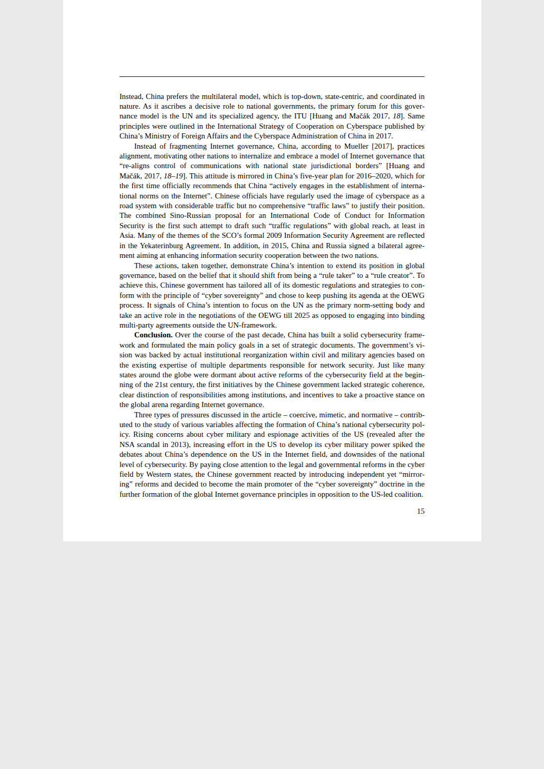Instead, China prefers the multilateral model, which is top-down, state-centric, and coordinated in nature. As it ascribes a decisive role to national governments, the primary forum for this governance model is the UN and its specialized agency, the ITU [Huang and Mačák 2017, 18]. Same principles were outlined in the International Strategy of Cooperation on Cyberspace published by China’s Ministry of Foreign Affairs and the Cyberspace Administration of China in 2017.
Instead of fragmenting Internet governance, China, according to Mueller [2017], practices alignment, motivating other nations to internalize and embrace a model of Internet governance that “re-aligns control of communications with national state jurisdictional borders” [Huang and Mačák, 2017, 18–19]. This attitude is mirrored in China’s five-year plan for 2016–2020, which for the first time officially recommends that China “actively engages in the establishment of international norms on the Internet”. Chinese officials have regularly used the image of cyberspace as a road system with considerable traffic but no comprehensive “traffic laws” to justify their position. The combined Sino-Russian proposal for an International Code of Conduct for Information Security is the first such attempt to draft such “traffic regulations” with global reach, at least in Asia. Many of the themes of the SCO’s formal 2009 Information Security Agreement are reflected in the Yekaterinburg Agreement. In addition, in 2015, China and Russia signed a bilateral agreement aiming at enhancing information security cooperation between the two nations.
These actions, taken together, demonstrate China’s intention to extend its position in global governance, based on the belief that it should shift from being a “rule taker” to a “rule creator”. To achieve this, Chinese government has tailored all of its domestic regulations and strategies to conform with the principle of “cyber sovereignty” and chose to keep pushing its agenda at the OEWG process. It signals of China’s intention to focus on the UN as the primary norm-setting body and take an active role in the negotiations of the OEWG till 2025 as opposed to engaging into binding multi-party agreements outside the UN-framework.
Conclusion. Over the course of the past decade, China has built a solid cybersecurity framework and formulated the main policy goals in a set of strategic documents. The government’s vision was backed by actual institutional reorganization within civil and military agencies based on the existing expertise of multiple departments responsible for network security. Just like many states around the globe were dormant about active reforms of the cybersecurity field at the beginning of the 21st century, the first initiatives by the Chinese government lacked strategic coherence, clear distinction of responsibilities among institutions, and incentives to take a proactive stance on the global arena regarding Internet governance.
Three types of pressures discussed in the article – coercive, mimetic, and normative – contributed to the study of various variables affecting the formation of China’s national cybersecurity policy. Rising concerns about cyber military and espionage activities of the US (revealed after the NSA scandal in 2013), increasing effort in the US to develop its cyber military power spiked the debates about China’s dependence on the US in the Internet field, and downsides of the national level of cybersecurity. By paying close attention to the legal and governmental reforms in the cyber field by Western states, the Chinese government reacted by introducing independent yet “mirroring” reforms and decided to become the main promoter of the “cyber sovereignty” doctrine in the further formation of the global Internet governance principles in opposition to the US-led coalition.
15